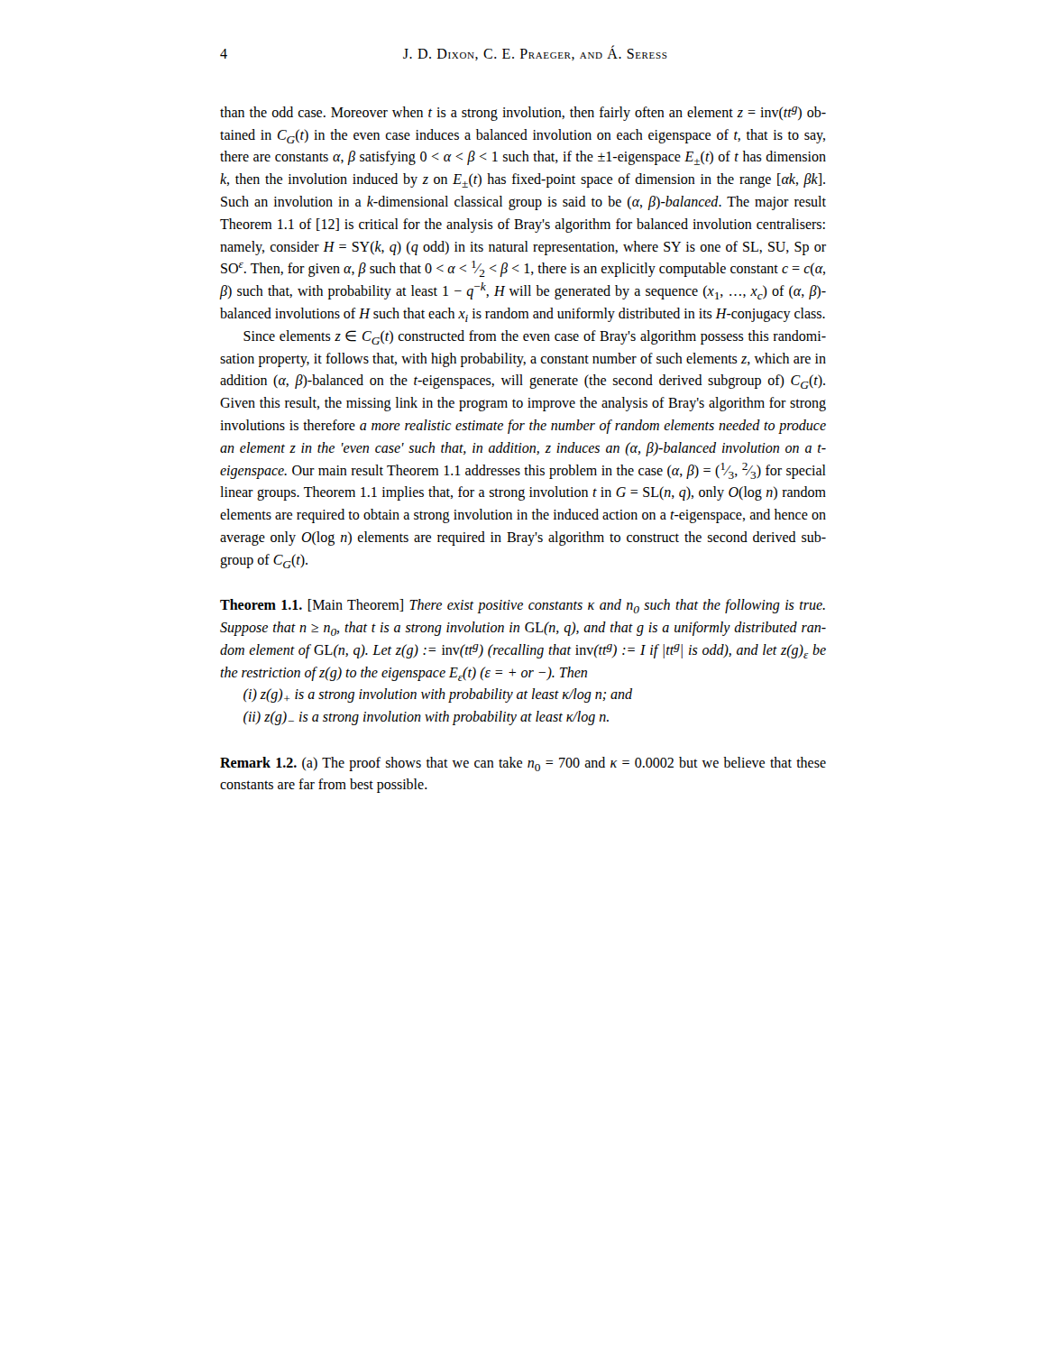4 J. D. Dixon, C. E. Praeger, and Á. Seress
than the odd case. Moreover when t is a strong involution, then fairly often an element z = inv(ttg) obtained in CG(t) in the even case induces a balanced involution on each eigenspace of t, that is to say, there are constants α, β satisfying 0 < α < β < 1 such that, if the ±1-eigenspace E±(t) of t has dimension k, then the involution induced by z on E±(t) has fixed-point space of dimension in the range [αk, βk]. Such an involution in a k-dimensional classical group is said to be (α, β)-balanced. The major result Theorem 1.1 of [12] is critical for the analysis of Bray's algorithm for balanced involution centralisers: namely, consider H = SY(k, q) (q odd) in its natural representation, where SY is one of SL, SU, Sp or SOε. Then, for given α, β such that 0 < α < 1⁄2 < β < 1, there is an explicitly computable constant c = c(α, β) such that, with probability at least 1 − q−k, H will be generated by a sequence (x1, …, xc) of (α, β)-balanced involutions of H such that each xi is random and uniformly distributed in its H-conjugacy class.
Since elements z ∈ CG(t) constructed from the even case of Bray's algorithm possess this randomisation property, it follows that, with high probability, a constant number of such elements z, which are in addition (α, β)-balanced on the t-eigenspaces, will generate (the second derived subgroup of) CG(t). Given this result, the missing link in the program to improve the analysis of Bray's algorithm for strong involutions is therefore a more realistic estimate for the number of random elements needed to produce an element z in the 'even case' such that, in addition, z induces an (α, β)-balanced involution on a t-eigenspace. Our main result Theorem 1.1 addresses this problem in the case (α, β) = (1⁄3, 2⁄3) for special linear groups. Theorem 1.1 implies that, for a strong involution t in G = SL(n, q), only O(log n) random elements are required to obtain a strong involution in the induced action on a t-eigenspace, and hence on average only O(log n) elements are required in Bray's algorithm to construct the second derived subgroup of CG(t).
Theorem 1.1. [Main Theorem] There exist positive constants κ and n0 such that the following is true. Suppose that n ≥ n0, that t is a strong involution in GL(n, q), and that g is a uniformly distributed random element of GL(n, q). Let z(g) := inv(ttg) (recalling that inv(ttg) := I if |ttg| is odd), and let z(g)ε be the restriction of z(g) to the eigenspace Eε(t) (ε = + or −). Then
(i) z(g)+ is a strong involution with probability at least κ/log n; and
(ii) z(g)− is a strong involution with probability at least κ/log n.
Remark 1.2. (a) The proof shows that we can take n0 = 700 and κ = 0.0002 but we believe that these constants are far from best possible.